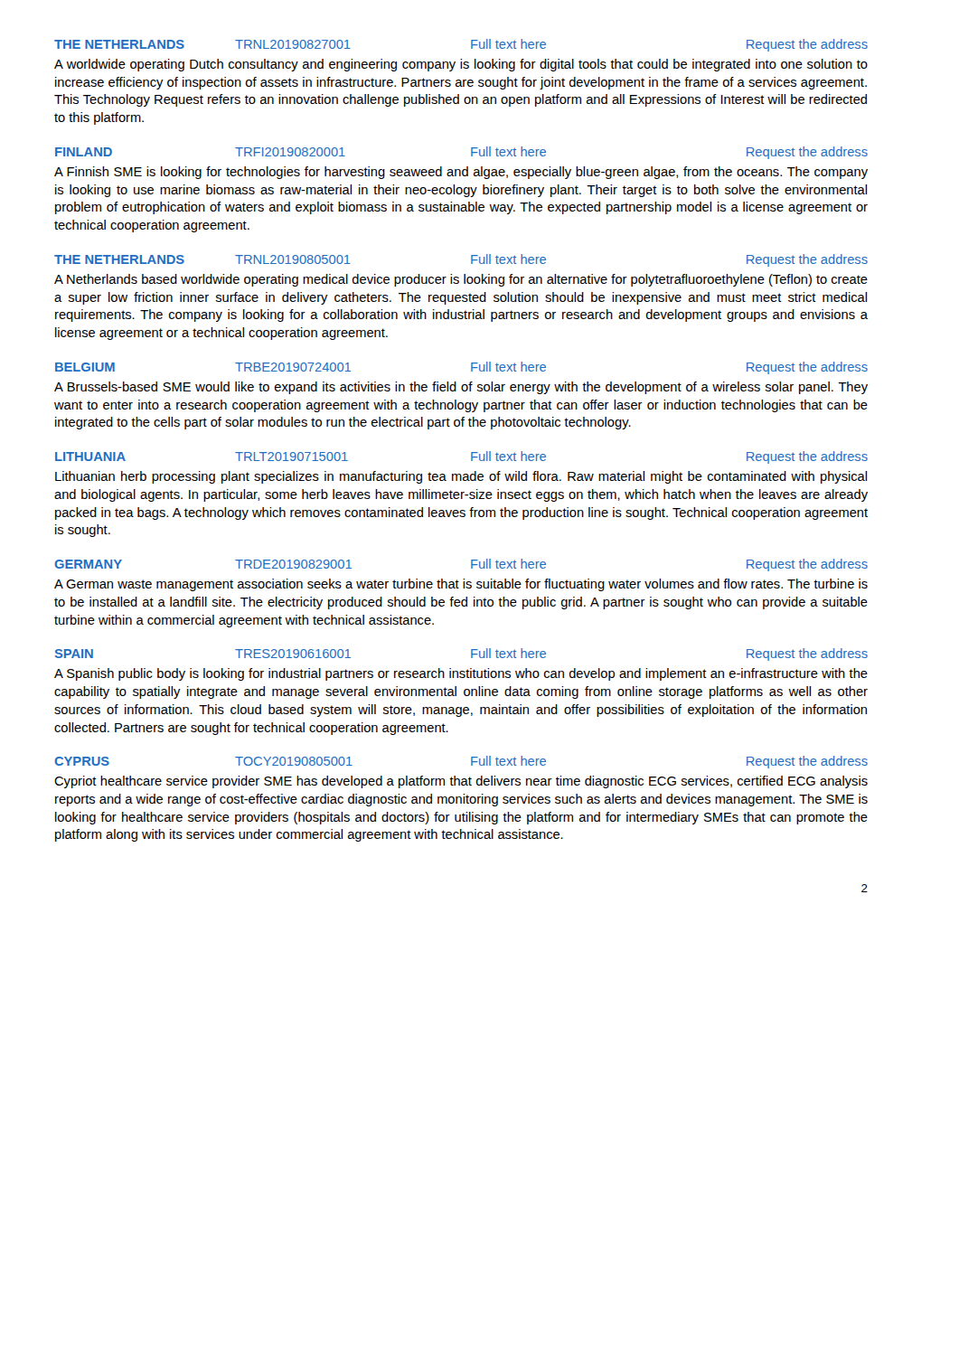The Netherlands TRNL20190827001 Full text here Request the address
A worldwide operating Dutch consultancy and engineering company is looking for digital tools that could be integrated into one solution to increase efficiency of inspection of assets in infrastructure. Partners are sought for joint development in the frame of a services agreement. This Technology Request refers to an innovation challenge published on an open platform and all Expressions of Interest will be redirected to this platform.
Finland TRFI20190820001 Full text here Request the address
A Finnish SME is looking for technologies for harvesting seaweed and algae, especially blue-green algae, from the oceans. The company is looking to use marine biomass as raw-material in their neo-ecology biorefinery plant. Their target is to both solve the environmental problem of eutrophication of waters and exploit biomass in a sustainable way. The expected partnership model is a license agreement or technical cooperation agreement.
The Netherlands TRNL20190805001 Full text here Request the address
A Netherlands based worldwide operating medical device producer is looking for an alternative for polytetrafluoroethylene (Teflon) to create a super low friction inner surface in delivery catheters. The requested solution should be inexpensive and must meet strict medical requirements. The company is looking for a collaboration with industrial partners or research and development groups and envisions a license agreement or a technical cooperation agreement.
Belgium TRBE20190724001 Full text here Request the address
A Brussels-based SME would like to expand its activities in the field of solar energy with the development of a wireless solar panel. They want to enter into a research cooperation agreement with a technology partner that can offer laser or induction technologies that can be integrated to the cells part of solar modules to run the electrical part of the photovoltaic technology.
Lithuania TRLT20190715001 Full text here Request the address
Lithuanian herb processing plant specializes in manufacturing tea made of wild flora. Raw material might be contaminated with physical and biological agents. In particular, some herb leaves have millimeter-size insect eggs on them, which hatch when the leaves are already packed in tea bags. A technology which removes contaminated leaves from the production line is sought. Technical cooperation agreement is sought.
Germany TRDE20190829001 Full text here Request the address
A German waste management association seeks a water turbine that is suitable for fluctuating water volumes and flow rates. The turbine is to be installed at a landfill site. The electricity produced should be fed into the public grid. A partner is sought who can provide a suitable turbine within a commercial agreement with technical assistance.
Spain TRES20190616001 Full text here Request the address
A Spanish public body is looking for industrial partners or research institutions who can develop and implement an e-infrastructure with the capability to spatially integrate and manage several environmental online data coming from online storage platforms as well as other sources of information. This cloud based system will store, manage, maintain and offer possibilities of exploitation of the information collected. Partners are sought for technical cooperation agreement.
Cyprus TOCY20190805001 Full text here Request the address
Cypriot healthcare service provider SME has developed a platform that delivers near time diagnostic ECG services, certified ECG analysis reports and a wide range of cost-effective cardiac diagnostic and monitoring services such as alerts and devices management. The SME is looking for healthcare service providers (hospitals and doctors) for utilising the platform and for intermediary SMEs that can promote the platform along with its services under commercial agreement with technical assistance.
2